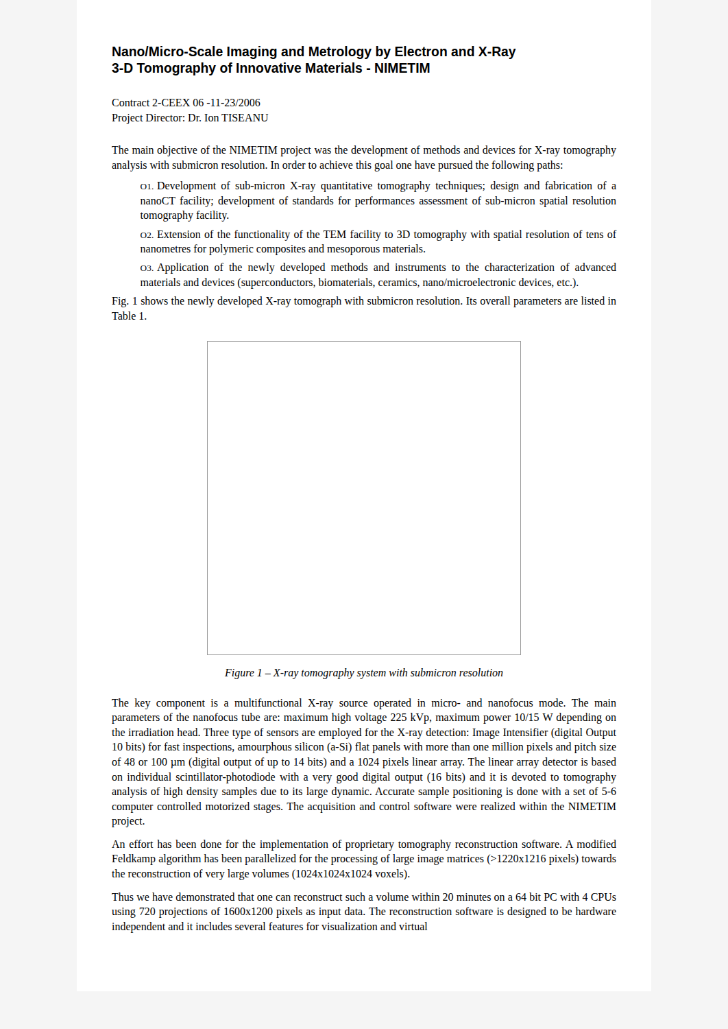Nano/Micro-Scale Imaging and Metrology by Electron and X-Ray
3-D Tomography of Innovative Materials - NIMETIM
Contract 2-CEEX 06 -11-23/2006
Project Director: Dr. Ion TISEANU
The main objective of the NIMETIM project was the development of methods and devices for X-ray tomography analysis with submicron resolution. In order to achieve this goal one have pursued the following paths:
O1. Development of sub-micron X-ray quantitative tomography techniques; design and fabrication of a nanoCT facility; development of standards for performances assessment of sub-micron spatial resolution tomography facility.
O2. Extension of the functionality of the TEM facility to 3D tomography with spatial resolution of tens of nanometres for polymeric composites and mesoporous materials.
O3. Application of the newly developed methods and instruments to the characterization of advanced materials and devices (superconductors, biomaterials, ceramics, nano/microelectronic devices, etc.).
Fig. 1 shows the newly developed X-ray tomograph with submicron resolution. Its overall parameters are listed in Table 1.
Figure 1 – X-ray tomography system with submicron resolution
The key component is a multifunctional X-ray source operated in micro- and nanofocus mode. The main parameters of the nanofocus tube are: maximum high voltage 225 kVp, maximum power 10/15 W depending on the irradiation head. Three type of sensors are employed for the X-ray detection: Image Intensifier (digital Output 10 bits) for fast inspections, amourphous silicon (a-Si) flat panels with more than one million pixels and pitch size of 48 or 100 µm (digital output of up to 14 bits) and a 1024 pixels linear array. The linear array detector is based on individual scintillator-photodiode with a very good digital output (16 bits) and it is devoted to tomography analysis of high density samples due to its large dynamic. Accurate sample positioning is done with a set of 5-6 computer controlled motorized stages. The acquisition and control software were realized within the NIMETIM project.
An effort has been done for the implementation of proprietary tomography reconstruction software. A modified Feldkamp algorithm has been parallelized for the processing of large image matrices (>1220x1216 pixels) towards the reconstruction of very large volumes (1024x1024x1024 voxels).
Thus we have demonstrated that one can reconstruct such a volume within 20 minutes on a 64 bit PC with 4 CPUs using 720 projections of 1600x1200 pixels as input data. The reconstruction software is designed to be hardware independent and it includes several features for visualization and virtual